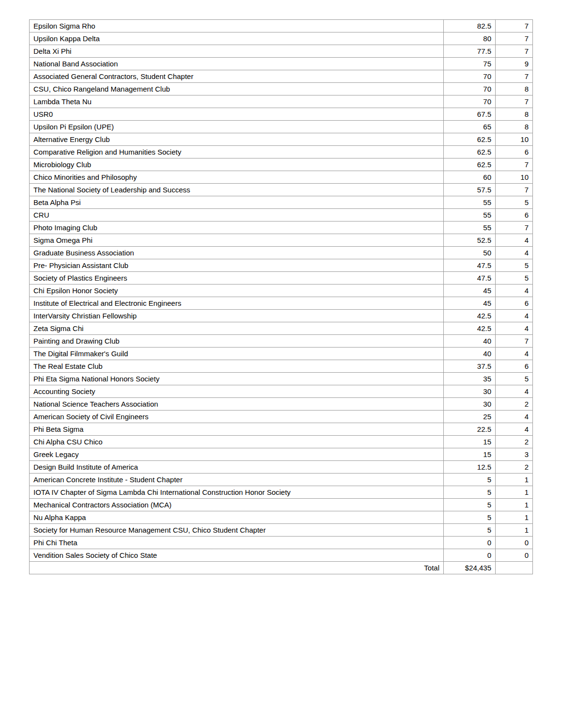| Epsilon Sigma Rho | 82.5 | 7 |
| Upsilon Kappa Delta | 80 | 7 |
| Delta Xi Phi | 77.5 | 7 |
| National Band Association | 75 | 9 |
| Associated General Contractors, Student Chapter | 70 | 7 |
| CSU, Chico Rangeland Management Club | 70 | 8 |
| Lambda Theta Nu | 70 | 7 |
| USR0 | 67.5 | 8 |
| Upsilon Pi Epsilon (UPE) | 65 | 8 |
| Alternative Energy Club | 62.5 | 10 |
| Comparative Religion and Humanities Society | 62.5 | 6 |
| Microbiology Club | 62.5 | 7 |
| Chico Minorities and Philosophy | 60 | 10 |
| The National Society of Leadership and Success | 57.5 | 7 |
| Beta Alpha Psi | 55 | 5 |
| CRU | 55 | 6 |
| Photo Imaging Club | 55 | 7 |
| Sigma Omega Phi | 52.5 | 4 |
| Graduate Business Association | 50 | 4 |
| Pre- Physician Assistant Club | 47.5 | 5 |
| Society of Plastics Engineers | 47.5 | 5 |
| Chi Epsilon Honor Society | 45 | 4 |
| Institute of Electrical and Electronic Engineers | 45 | 6 |
| InterVarsity Christian Fellowship | 42.5 | 4 |
| Zeta Sigma Chi | 42.5 | 4 |
| Painting and Drawing Club | 40 | 7 |
| The Digital Filmmaker's Guild | 40 | 4 |
| The Real Estate Club | 37.5 | 6 |
| Phi Eta Sigma National Honors Society | 35 | 5 |
| Accounting Society | 30 | 4 |
| National Science Teachers Association | 30 | 2 |
| American Society of Civil Engineers | 25 | 4 |
| Phi Beta Sigma | 22.5 | 4 |
| Chi Alpha CSU Chico | 15 | 2 |
| Greek Legacy | 15 | 3 |
| Design Build Institute of America | 12.5 | 2 |
| American Concrete Institute - Student Chapter | 5 | 1 |
| IOTA IV Chapter of Sigma Lambda Chi International Construction Honor Society | 5 | 1 |
| Mechanical Contractors Association (MCA) | 5 | 1 |
| Nu Alpha Kappa | 5 | 1 |
| Society for Human Resource Management CSU, Chico Student Chapter | 5 | 1 |
| Phi Chi Theta | 0 | 0 |
| Vendition Sales Society of Chico State | 0 | 0 |
| Total | $24,435 | |